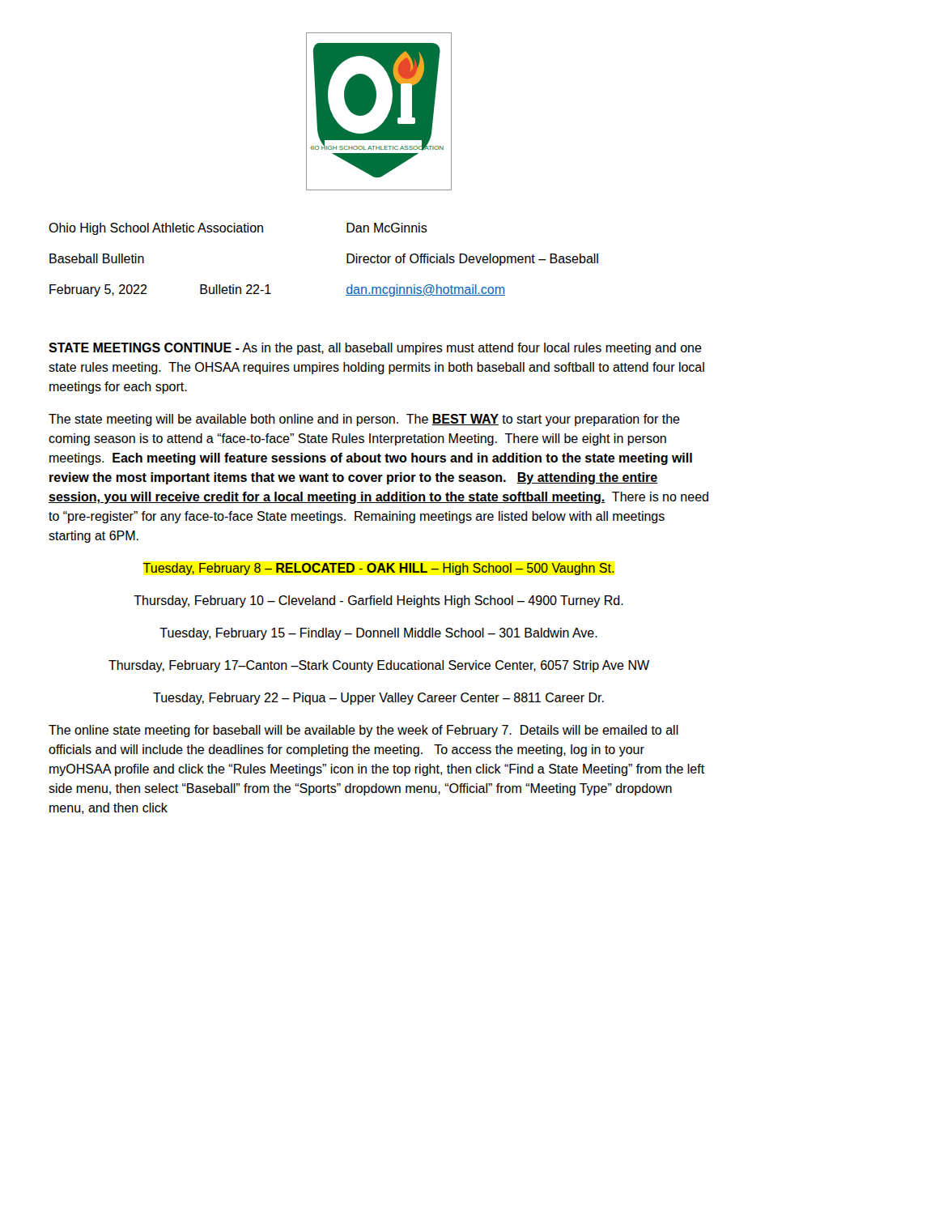OHIO HIGH SCHOOL ATHLETIC ASSOCIATION
| Ohio High School Athletic Association | Dan McGinnis |
| Baseball Bulletin | Director of Officials Development – Baseball |
| February 5, 2022 Bulletin 22-1 | dan.mcginnis@hotmail.com |
STATE MEETINGS CONTINUE - As in the past, all baseball umpires must attend four local rules meeting and one state rules meeting. The OHSAA requires umpires holding permits in both baseball and softball to attend four local meetings for each sport.
The state meeting will be available both online and in person. The BEST WAY to start your preparation for the coming season is to attend a “face-to-face” State Rules Interpretation Meeting. There will be eight in person meetings. Each meeting will feature sessions of about two hours and in addition to the state meeting will review the most important items that we want to cover prior to the season. By attending the entire session, you will receive credit for a local meeting in addition to the state softball meeting. There is no need to “pre-register” for any face-to-face State meetings. Remaining meetings are listed below with all meetings starting at 6PM.
Tuesday, February 8 – RELOCATED - OAK HILL – High School – 500 Vaughn St.
Thursday, February 10 – Cleveland - Garfield Heights High School – 4900 Turney Rd.
Tuesday, February 15 – Findlay – Donnell Middle School – 301 Baldwin Ave.
Thursday, February 17–Canton –Stark County Educational Service Center, 6057 Strip Ave NW
Tuesday, February 22 – Piqua – Upper Valley Career Center – 8811 Career Dr.
The online state meeting for baseball will be available by the week of February 7. Details will be emailed to all officials and will include the deadlines for completing the meeting. To access the meeting, log in to your myOHSAA profile and click the “Rules Meetings” icon in the top right, then click “Find a State Meeting” from the left side menu, then select “Baseball” from the “Sports” dropdown menu, “Official” from “Meeting Type” dropdown menu, and then click